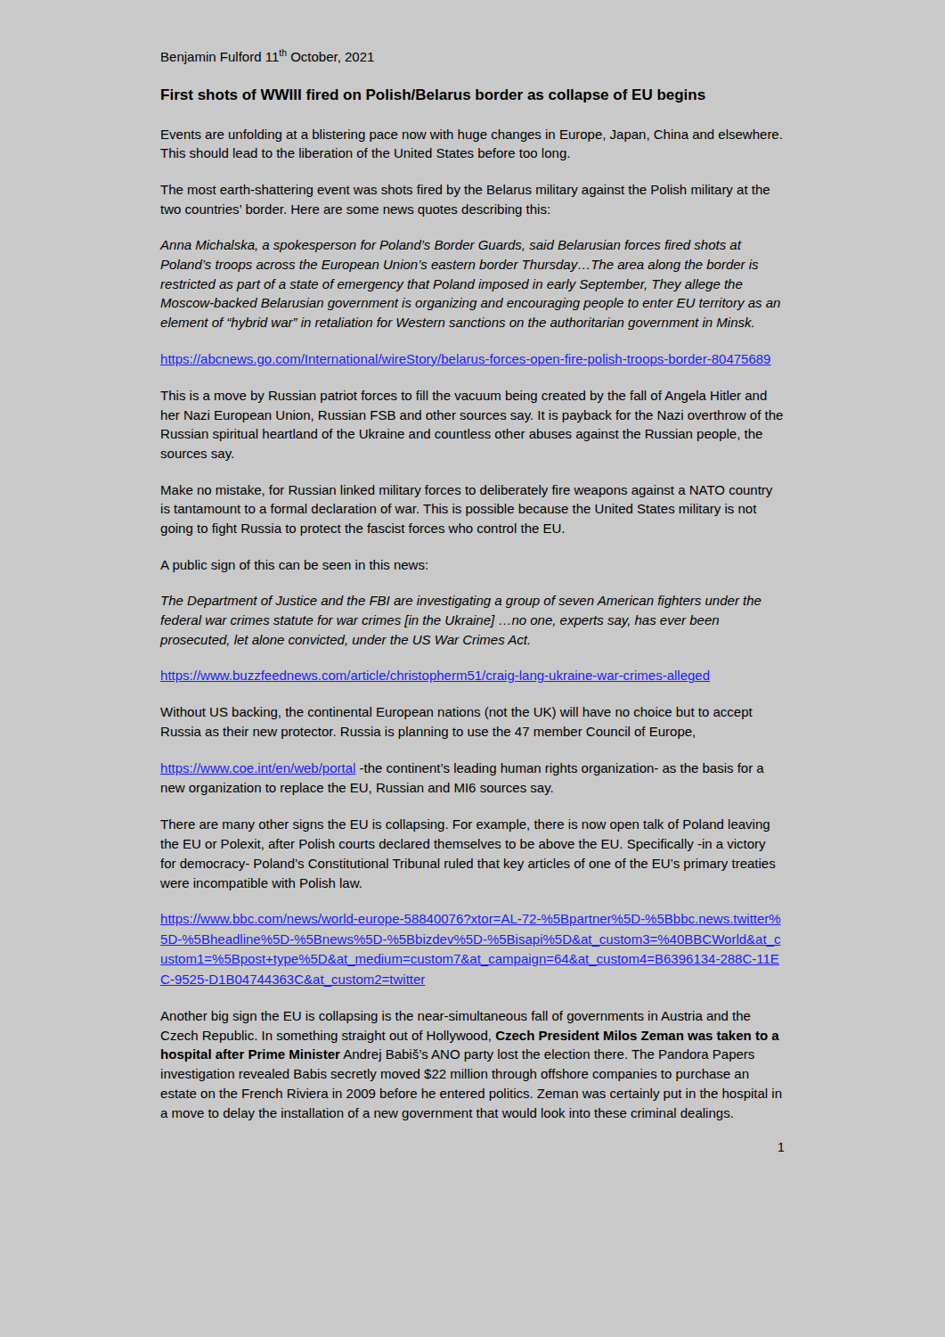Benjamin Fulford 11th October, 2021
First shots of WWIII fired on Polish/Belarus border as collapse of EU begins
Events are unfolding at a blistering pace now with huge changes in Europe, Japan, China and elsewhere. This should lead to the liberation of the United States before too long.
The most earth-shattering event was shots fired by the Belarus military against the Polish military at the two countries’ border. Here are some news quotes describing this:
Anna Michalska, a spokesperson for Poland’s Border Guards, said Belarusian forces fired shots at Poland’s troops across the European Union’s eastern border Thursday…The area along the border is restricted as part of a state of emergency that Poland imposed in early September, They allege the Moscow-backed Belarusian government is organizing and encouraging people to enter EU territory as an element of “hybrid war” in retaliation for Western sanctions on the authoritarian government in Minsk.
https://abcnews.go.com/International/wireStory/belarus-forces-open-fire-polish-troops-border-80475689
This is a move by Russian patriot forces to fill the vacuum being created by the fall of Angela Hitler and her Nazi European Union, Russian FSB and other sources say. It is payback for the Nazi overthrow of the Russian spiritual heartland of the Ukraine and countless other abuses against the Russian people, the sources say.
Make no mistake, for Russian linked military forces to deliberately fire weapons against a NATO country is tantamount to a formal declaration of war. This is possible because the United States military is not going to fight Russia to protect the fascist forces who control the EU.
A public sign of this can be seen in this news:
The Department of Justice and the FBI are investigating a group of seven American fighters under the federal war crimes statute for war crimes [in the Ukraine] …no one, experts say, has ever been prosecuted, let alone convicted, under the US War Crimes Act.
https://www.buzzfeednews.com/article/christopherm51/craig-lang-ukraine-war-crimes-alleged
Without US backing, the continental European nations (not the UK) will have no choice but to accept Russia as their new protector. Russia is planning to use the 47 member Council of Europe,
https://www.coe.int/en/web/portal -the continent’s leading human rights organization- as the basis for a new organization to replace the EU, Russian and MI6 sources say.
There are many other signs the EU is collapsing. For example, there is now open talk of Poland leaving the EU or Polexit, after Polish courts declared themselves to be above the EU. Specifically -in a victory for democracy- Poland’s Constitutional Tribunal ruled that key articles of one of the EU’s primary treaties were incompatible with Polish law.
https://www.bbc.com/news/world-europe-58840076?xtor=AL-72-%5Bpartner%5D-%5Bbbc.news.twitter%5D-%5Bheadline%5D-%5Bnews%5D-%5Bbizdev%5D-%5Bisapi%5D&at_custom3=%40BBCWorld&at_custom1=%5Bpost+type%5D&at_medium=custom7&at_campaign=64&at_custom4=B6396134-288C-11EC-9525-D1B04744363C&at_custom2=twitter
Another big sign the EU is collapsing is the near-simultaneous fall of governments in Austria and the Czech Republic. In something straight out of Hollywood, Czech President Milos Zeman was taken to a hospital after Prime Minister Andrej Babiš’s ANO party lost the election there. The Pandora Papers investigation revealed Babis secretly moved $22 million through offshore companies to purchase an estate on the French Riviera in 2009 before he entered politics. Zeman was certainly put in the hospital in a move to delay the installation of a new government that would look into these criminal dealings.
1